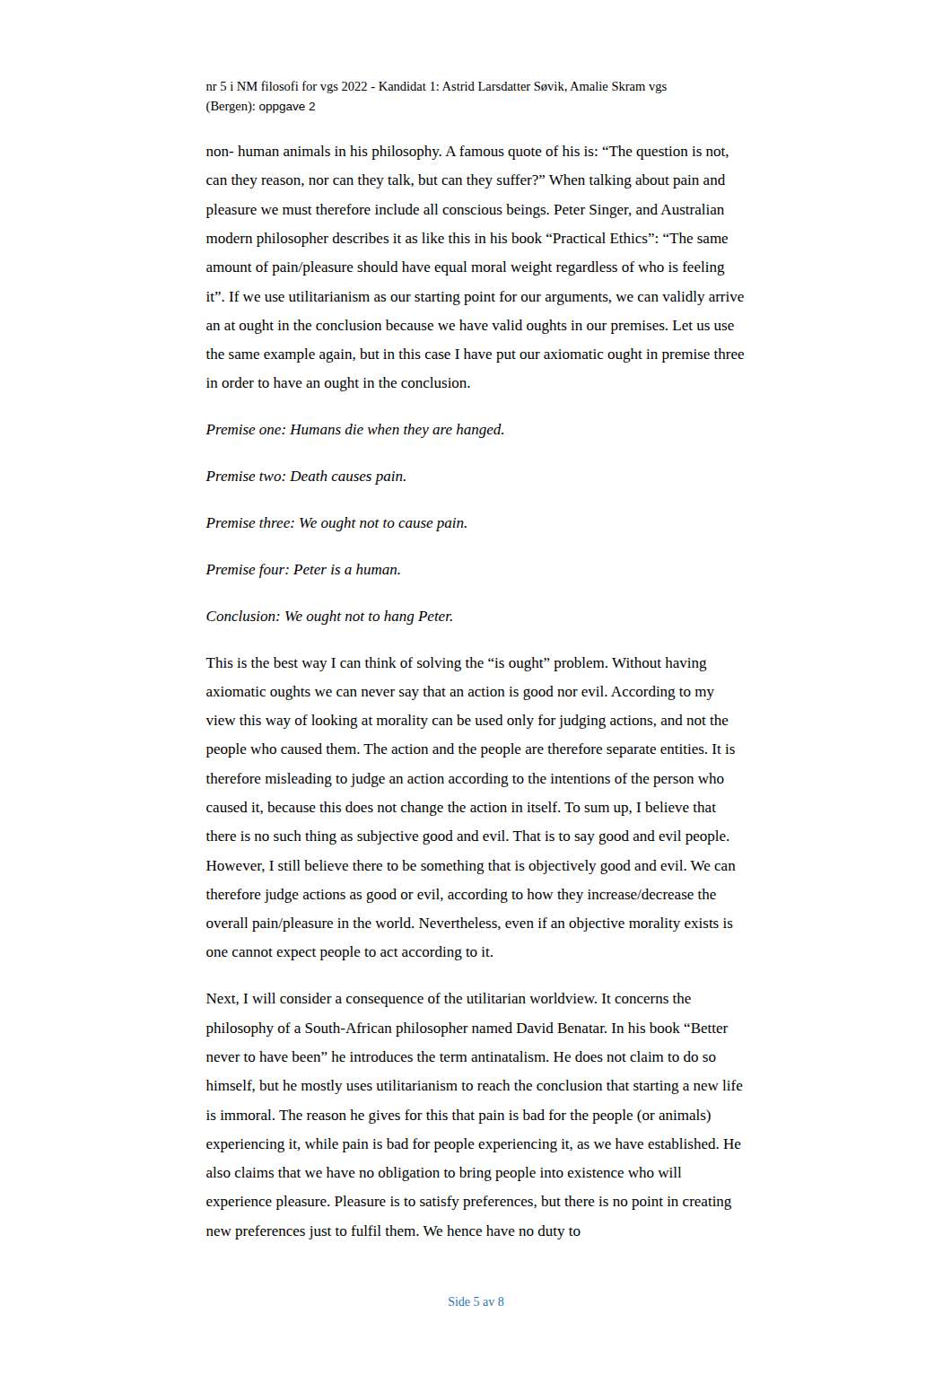nr 5 i NM filosofi for vgs 2022 - Kandidat 1: Astrid Larsdatter Søvik, Amalie Skram vgs (Bergen): oppgave 2
non- human animals in his philosophy. A famous quote of his is: “The question is not, can they reason, nor can they talk, but can they suffer?” When talking about pain and pleasure we must therefore include all conscious beings. Peter Singer, and Australian modern philosopher describes it as like this in his book “Practical Ethics”: “The same amount of pain/pleasure should have equal moral weight regardless of who is feeling it”. If we use utilitarianism as our starting point for our arguments, we can validly arrive an at ought in the conclusion because we have valid oughts in our premises. Let us use the same example again, but in this case I have put our axiomatic ought in premise three in order to have an ought in the conclusion.
Premise one: Humans die when they are hanged.
Premise two: Death causes pain.
Premise three: We ought not to cause pain.
Premise four: Peter is a human.
Conclusion: We ought not to hang Peter.
This is the best way I can think of solving the “is ought” problem. Without having axiomatic oughts we can never say that an action is good nor evil. According to my view this way of looking at morality can be used only for judging actions, and not the people who caused them. The action and the people are therefore separate entities. It is therefore misleading to judge an action according to the intentions of the person who caused it, because this does not change the action in itself. To sum up, I believe that there is no such thing as subjective good and evil. That is to say good and evil people. However, I still believe there to be something that is objectively good and evil. We can therefore judge actions as good or evil, according to how they increase/decrease the overall pain/pleasure in the world. Nevertheless, even if an objective morality exists is one cannot expect people to act according to it.
Next, I will consider a consequence of the utilitarian worldview. It concerns the philosophy of a South-African philosopher named David Benatar. In his book “Better never to have been” he introduces the term antinatalism. He does not claim to do so himself, but he mostly uses utilitarianism to reach the conclusion that starting a new life is immoral. The reason he gives for this that pain is bad for the people (or animals) experiencing it, while pain is bad for people experiencing it, as we have established. He also claims that we have no obligation to bring people into existence who will experience pleasure. Pleasure is to satisfy preferences, but there is no point in creating new preferences just to fulfil them. We hence have no duty to
Side 5 av 8